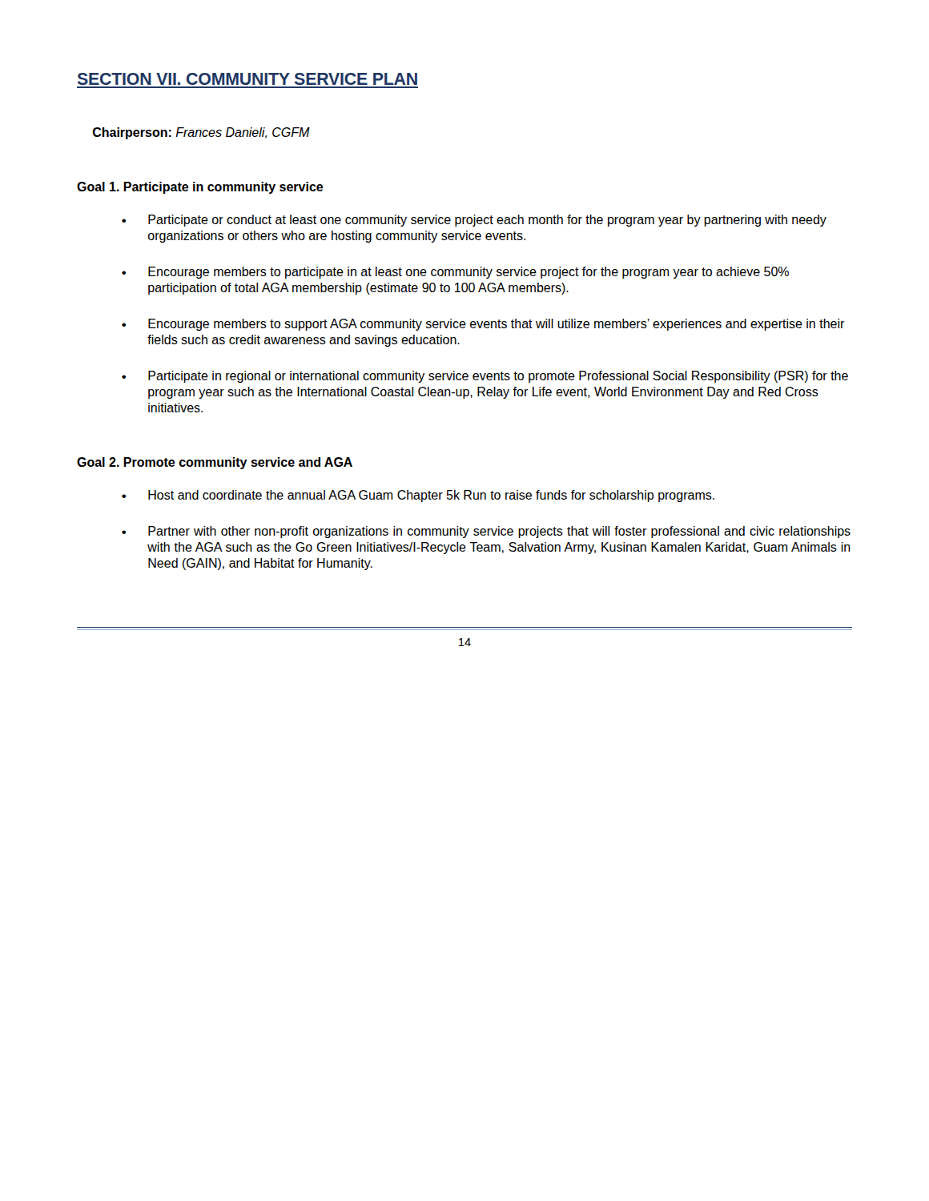SECTION VII. COMMUNITY SERVICE PLAN
Chairperson: Frances Danieli, CGFM
Goal 1. Participate in community service
Participate or conduct at least one community service project each month for the program year by partnering with needy organizations or others who are hosting community service events.
Encourage members to participate in at least one community service project for the program year to achieve 50% participation of total AGA membership (estimate 90 to 100 AGA members).
Encourage members to support AGA community service events that will utilize members’ experiences and expertise in their fields such as credit awareness and savings education.
Participate in regional or international community service events to promote Professional Social Responsibility (PSR) for the program year such as the International Coastal Clean-up, Relay for Life event, World Environment Day and Red Cross initiatives.
Goal 2. Promote community service and AGA
Host and coordinate the annual AGA Guam Chapter 5k Run to raise funds for scholarship programs.
Partner with other non-profit organizations in community service projects that will foster professional and civic relationships with the AGA such as the Go Green Initiatives/I-Recycle Team, Salvation Army, Kusinan Kamalen Karidat, Guam Animals in Need (GAIN), and Habitat for Humanity.
14